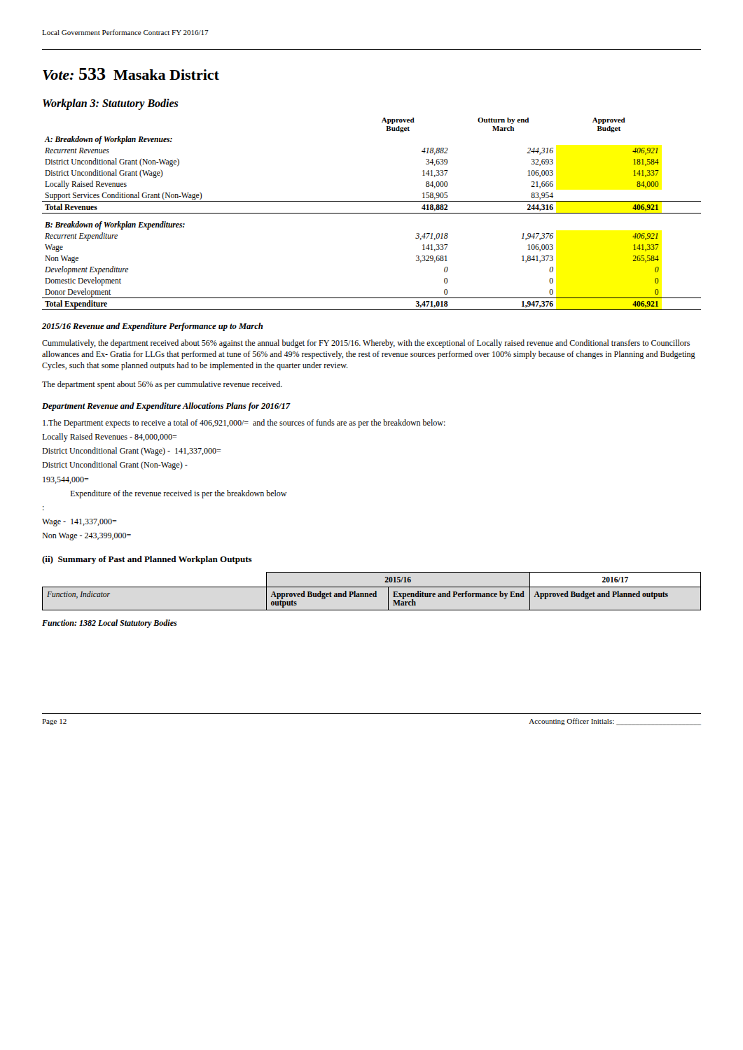Local Government Performance Contract FY 2016/17
Vote: 533 Masaka District
Workplan 3: Statutory Bodies
| | Approved Budget | Outturn by end March | Approved Budget | |
| --- | --- | --- | --- | --- |
| A: Breakdown of Workplan Revenues: | | | | |
| Recurrent Revenues | 418,882 | 244,316 | 406,921 | |
| District Unconditional Grant (Non-Wage) | 34,639 | 32,693 | 181,584 | |
| District Unconditional Grant (Wage) | 141,337 | 106,003 | 141,337 | |
| Locally Raised Revenues | 84,000 | 21,666 | 84,000 | |
| Support Services Conditional Grant (Non-Wage) | 158,905 | 83,954 | | |
| Total Revenues | 418,882 | 244,316 | 406,921 | |
| B: Breakdown of Workplan Expenditures: | | | | |
| Recurrent Expenditure | 3,471,018 | 1,947,376 | 406,921 | |
| Wage | 141,337 | 106,003 | 141,337 | |
| Non Wage | 3,329,681 | 1,841,373 | 265,584 | |
| Development Expenditure | 0 | 0 | 0 | |
| Domestic Development | 0 | 0 | 0 | |
| Donor Development | 0 | 0 | 0 | |
| Total Expenditure | 3,471,018 | 1,947,376 | 406,921 | |
2015/16 Revenue and Expenditure Performance up to March
Cummulatively, the department received about 56% against the annual budget for FY 2015/16. Whereby, with the exceptional of Locally raised revenue and Conditional transfers to Councillors allowances and Ex- Gratia for LLGs that performed at tune of 56% and 49% respectively, the rest of revenue sources performed over 100% simply because of changes in Planning and Budgeting Cycles, such that some planned outputs had to be implemented in the quarter under review.
The department spent about 56% as per cummulative revenue received.
Department Revenue and Expenditure Allocations Plans for 2016/17
1.The Department expects to receive a total of 406,921,000/= and the sources of funds are as per the breakdown below:
Locally Raised Revenues - 84,000,000=
District Unconditional Grant (Wage) - 141,337,000=
District Unconditional Grant (Non-Wage) -
193,544,000=
Expenditure of the revenue received is per the breakdown below
:
Wage - 141,337,000=
Non Wage - 243,399,000=
(ii) Summary of Past and Planned Workplan Outputs
| | 2015/16 | 2016/17 |
| Function, Indicator | Approved Budget and Planned outputs | Expenditure and Performance by End March | Approved Budget and Planned outputs |
Function: 1382 Local Statutory Bodies
Page 12
Accounting Officer Initials: ______________________